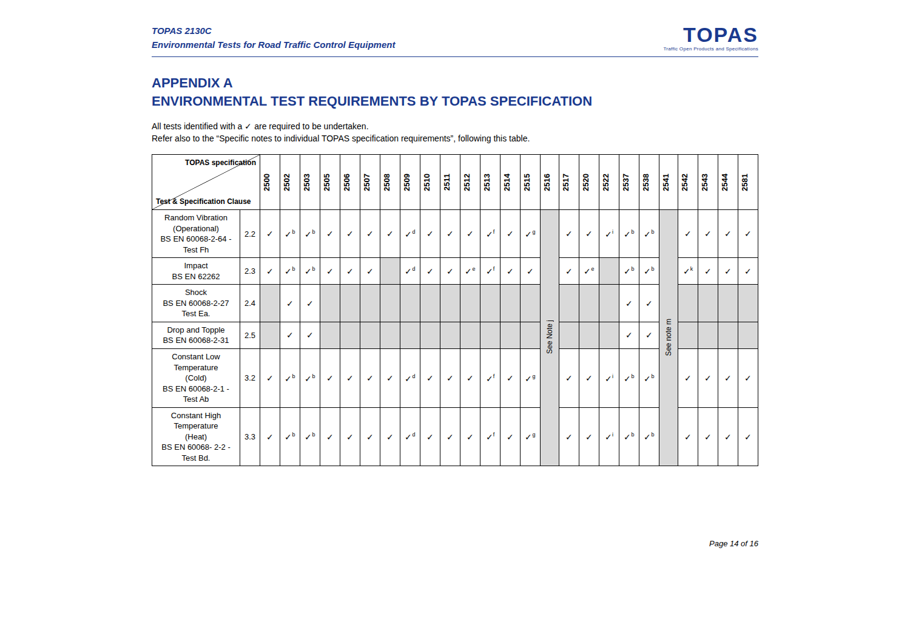TOPAS 2130C
Environmental Tests for Road Traffic Control Equipment
TOPAS
Traffic Open Products and Specifications
APPENDIX A
ENVIRONMENTAL TEST REQUIREMENTS BY TOPAS SPECIFICATION
All tests identified with a ✓ are required to be undertaken.
Refer also to the “Specific notes to individual TOPAS specification requirements”, following this table.
| TOPAS specification Test & Specification Clause | 2500 | 2502 | 2503 | 2505 | 2506 | 2507 | 2508 | 2509 | 2510 | 2511 | 2512 | 2513 | 2514 | 2515 | 2516 | 2517 | 2520 | 2522 | 2537 | 2538 | 2541 | 2542 | 2543 | 2544 | 2581 |
| --- | --- | --- | --- | --- | --- | --- | --- | --- | --- | --- | --- | --- | --- | --- | --- | --- | --- | --- | --- | --- | --- | --- | --- | --- | --- |
| Random Vibration (Operational) BS EN 60068-2-64 - Test Fh | 2.2 | ✓ | ✓ b | ✓ b | ✓ | ✓ | ✓ | ✓ | ✓ d | ✓ | ✓ | ✓ | ✓ f | ✓ | ✓ g | See Note j | ✓ | ✓ | ✓ i | ✓ b | ✓ b | See note m | ✓ | ✓ | ✓ | ✓ |
| Impact BS EN 62262 | 2.3 | ✓ | ✓ b | ✓ b | ✓ | ✓ | ✓ | | ✓ d | ✓ | ✓ | ✓ e | ✓ f | ✓ | ✓ | ✓ | ✓ e | | ✓ b | ✓ b | ✓ k | ✓ | ✓ | ✓ |
| Shock BS EN 60068-2-27 Test Ea. | 2.4 | | ✓ | ✓ | | | | | | | | | | | | | | | ✓ | ✓ | | | | |
| Drop and Topple BS EN 60068-2-31 | 2.5 | | ✓ | ✓ | | | | | | | | | | | | | | | ✓ | ✓ | | | | |
| Constant Low Temperature (Cold) BS EN 60068-2-1 - Test Ab | 3.2 | ✓ | ✓ b | ✓ b | ✓ | ✓ | ✓ | ✓ | ✓ d | ✓ | ✓ | ✓ | ✓ f | ✓ | ✓ g | ✓ | ✓ | ✓ i | ✓ b | ✓ b | ✓ | ✓ | ✓ | ✓ |
| Constant High Temperature (Heat) BS EN 60068- 2-2 - Test Bd. | 3.3 | ✓ | ✓ b | ✓ b | ✓ | ✓ | ✓ | ✓ | ✓ d | ✓ | ✓ | ✓ | ✓ f | ✓ | ✓ g | ✓ | ✓ | ✓ i | ✓ b | ✓ b | ✓ | ✓ | ✓ | ✓ |
Page 14 of 16